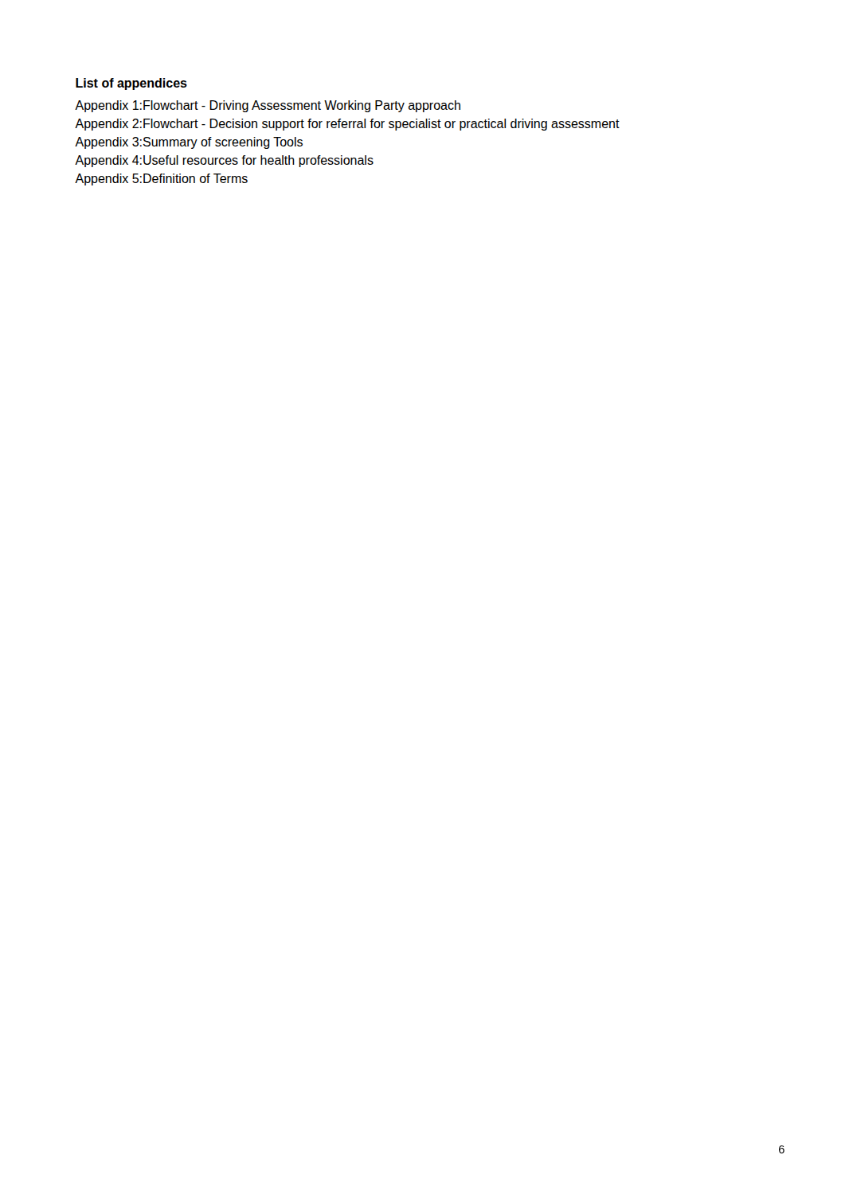List of appendices
| Appendix 1: | Flowchart - Driving Assessment Working Party approach |
| Appendix 2: | Flowchart - Decision support for referral for specialist or practical driving assessment |
| Appendix 3: | Summary of screening Tools |
| Appendix 4: | Useful resources for health professionals |
| Appendix 5: | Definition of Terms |
6